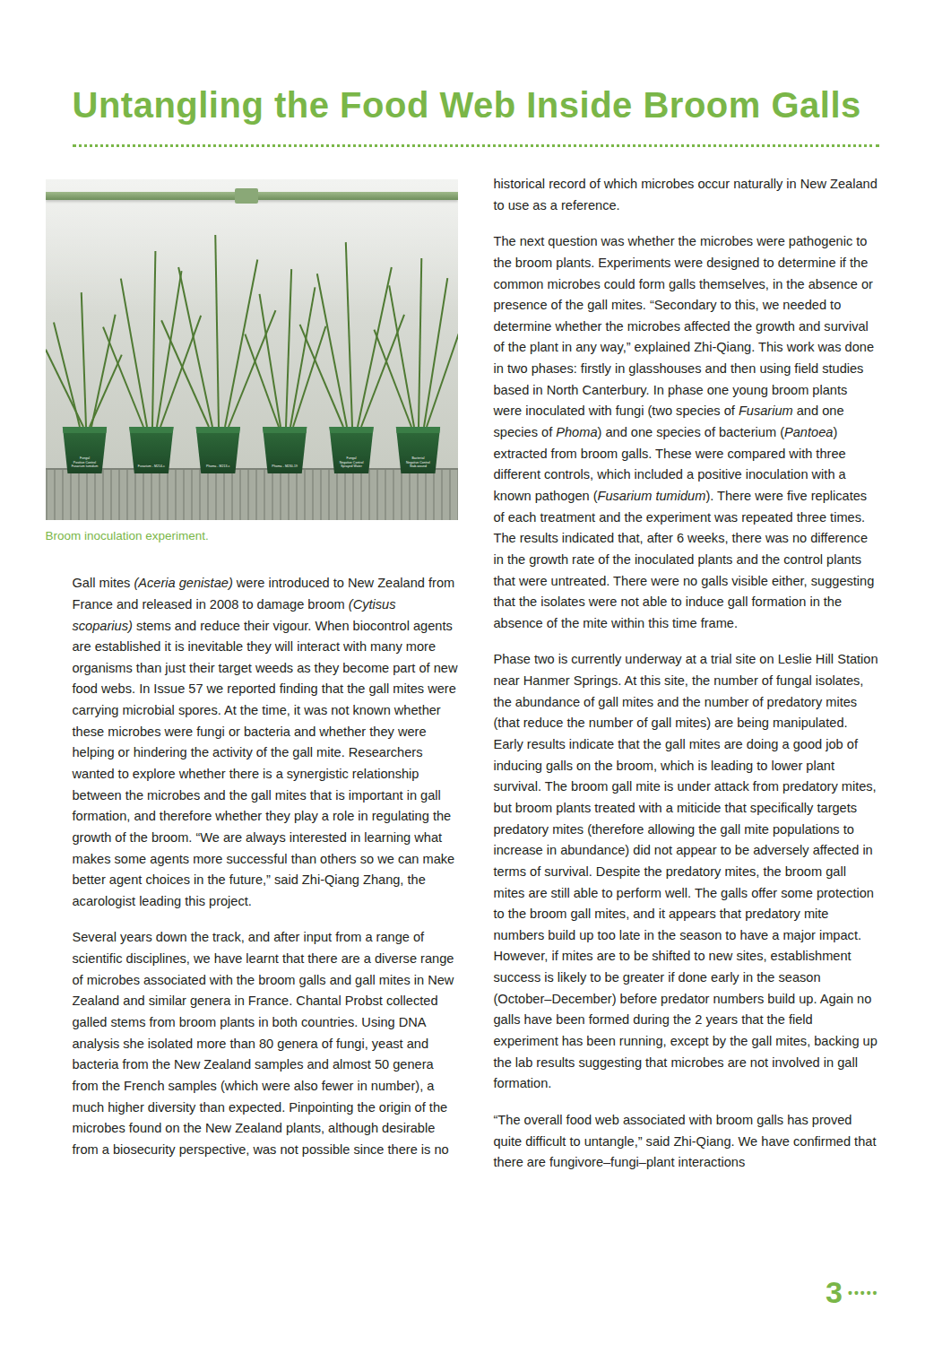Untangling the Food Web Inside Broom Galls
Fungal
Positive Control
Fusarium tumidum
Fusarium - M214-c
Phoma - M213-c
Phoma - M230-19
Fungal
Negative Control
Sprayed Water
Bacterial
Negative Control
Stab-wound
Broom inoculation experiment.
Gall mites (Aceria genistae) were introduced to New Zealand from France and released in 2008 to damage broom (Cytisus scoparius) stems and reduce their vigour. When biocontrol agents are established it is inevitable they will interact with many more organisms than just their target weeds as they become part of new food webs. In Issue 57 we reported finding that the gall mites were carrying microbial spores. At the time, it was not known whether these microbes were fungi or bacteria and whether they were helping or hindering the activity of the gall mite. Researchers wanted to explore whether there is a synergistic relationship between the microbes and the gall mites that is important in gall formation, and therefore whether they play a role in regulating the growth of the broom. “We are always interested in learning what makes some agents more successful than others so we can make better agent choices in the future,” said Zhi-Qiang Zhang, the acarologist leading this project.
Several years down the track, and after input from a range of scientific disciplines, we have learnt that there are a diverse range of microbes associated with the broom galls and gall mites in New Zealand and similar genera in France. Chantal Probst collected galled stems from broom plants in both countries. Using DNA analysis she isolated more than 80 genera of fungi, yeast and bacteria from the New Zealand samples and almost 50 genera from the French samples (which were also fewer in number), a much higher diversity than expected. Pinpointing the origin of the microbes found on the New Zealand plants, although desirable from a biosecurity perspective, was not possible since there is no historical record of which microbes occur naturally in New Zealand to use as a reference.
The next question was whether the microbes were pathogenic to the broom plants. Experiments were designed to determine if the common microbes could form galls themselves, in the absence or presence of the gall mites. “Secondary to this, we needed to determine whether the microbes affected the growth and survival of the plant in any way,” explained Zhi-Qiang. This work was done in two phases: firstly in glasshouses and then using field studies based in North Canterbury. In phase one young broom plants were inoculated with fungi (two species of Fusarium and one species of Phoma) and one species of bacterium (Pantoea) extracted from broom galls. These were compared with three different controls, which included a positive inoculation with a known pathogen (Fusarium tumidum). There were five replicates of each treatment and the experiment was repeated three times. The results indicated that, after 6 weeks, there was no difference in the growth rate of the inoculated plants and the control plants that were untreated. There were no galls visible either, suggesting that the isolates were not able to induce gall formation in the absence of the mite within this time frame.
Phase two is currently underway at a trial site on Leslie Hill Station near Hanmer Springs. At this site, the number of fungal isolates, the abundance of gall mites and the number of predatory mites (that reduce the number of gall mites) are being manipulated. Early results indicate that the gall mites are doing a good job of inducing galls on the broom, which is leading to lower plant survival. The broom gall mite is under attack from predatory mites, but broom plants treated with a miticide that specifically targets predatory mites (therefore allowing the gall mite populations to increase in abundance) did not appear to be adversely affected in terms of survival. Despite the predatory mites, the broom gall mites are still able to perform well. The galls offer some protection to the broom gall mites, and it appears that predatory mite numbers build up too late in the season to have a major impact. However, if mites are to be shifted to new sites, establishment success is likely to be greater if done early in the season (October–December) before predator numbers build up. Again no galls have been formed during the 2 years that the field experiment has been running, except by the gall mites, backing up the lab results suggesting that microbes are not involved in gall formation.
“The overall food web associated with broom galls has proved quite difficult to untangle,” said Zhi-Qiang. We have confirmed that there are fungivore–fungi–plant interactions
3•••••